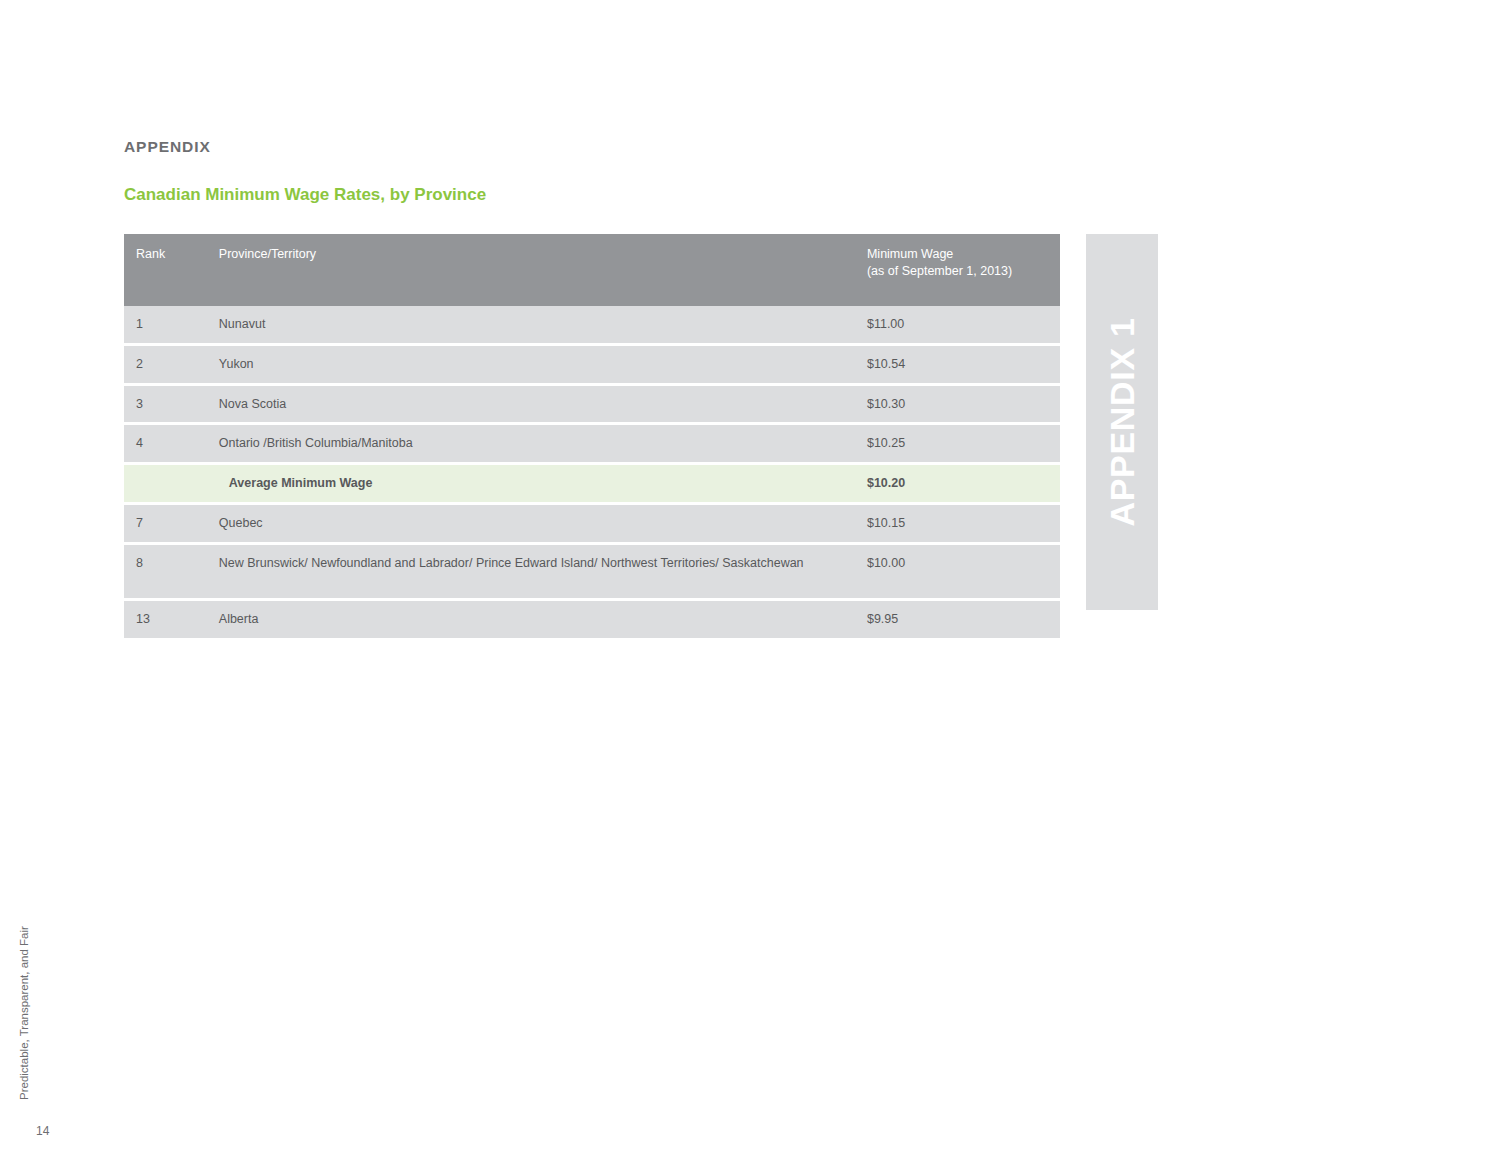APPENDIX
Canadian Minimum Wage Rates, by Province
| Rank | Province/Territory | Minimum Wage (as of September 1, 2013) |
| --- | --- | --- |
| 1 | Nunavut | $11.00 |
| 2 | Yukon | $10.54 |
| 3 | Nova Scotia | $10.30 |
| 4 | Ontario /British Columbia/Manitoba | $10.25 |
| | Average Minimum Wage | $10.20 |
| 7 | Quebec | $10.15 |
| 8 | New Brunswick/ Newfoundland and Labrador/ Prince Edward Island/ Northwest Territories/ Saskatchewan | $10.00 |
| 13 | Alberta | $9.95 |
APPENDIX 1
Predictable, Transparent, and Fair
14